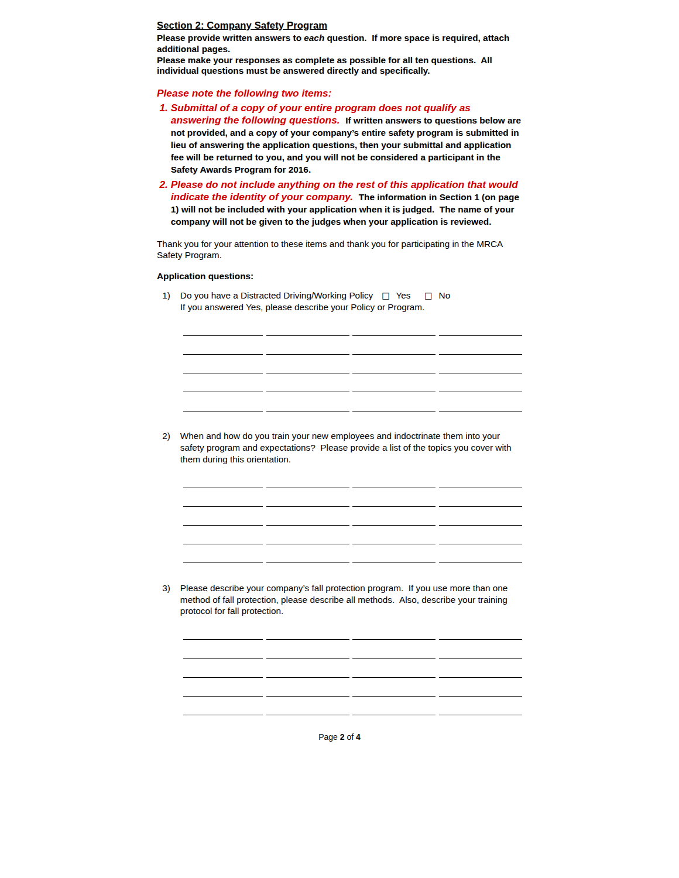Section 2: Company Safety Program
Please provide written answers to each question. If more space is required, attach additional pages.
Please make your responses as complete as possible for all ten questions. All individual questions must be answered directly and specifically.
Please note the following two items:
Submittal of a copy of your entire program does not qualify as answering the following questions. If written answers to questions below are not provided, and a copy of your company’s entire safety program is submitted in lieu of answering the application questions, then your submittal and application fee will be returned to you, and you will not be considered a participant in the Safety Awards Program for 2016.
Please do not include anything on the rest of this application that would indicate the identity of your company. The information in Section 1 (on page 1) will not be included with your application when it is judged. The name of your company will not be given to the judges when your application is reviewed.
Thank you for your attention to these items and thank you for participating in the MRCA Safety Program.
Application questions:
Do you have a Distracted Driving/Working Policy □ Yes □ No
If you answered Yes, please describe your Policy or Program.
When and how do you train your new employees and indoctrinate them into your safety program and expectations? Please provide a list of the topics you cover with them during this orientation.
Please describe your company’s fall protection program. If you use more than one method of fall protection, please describe all methods. Also, describe your training protocol for fall protection.
Page 2 of 4